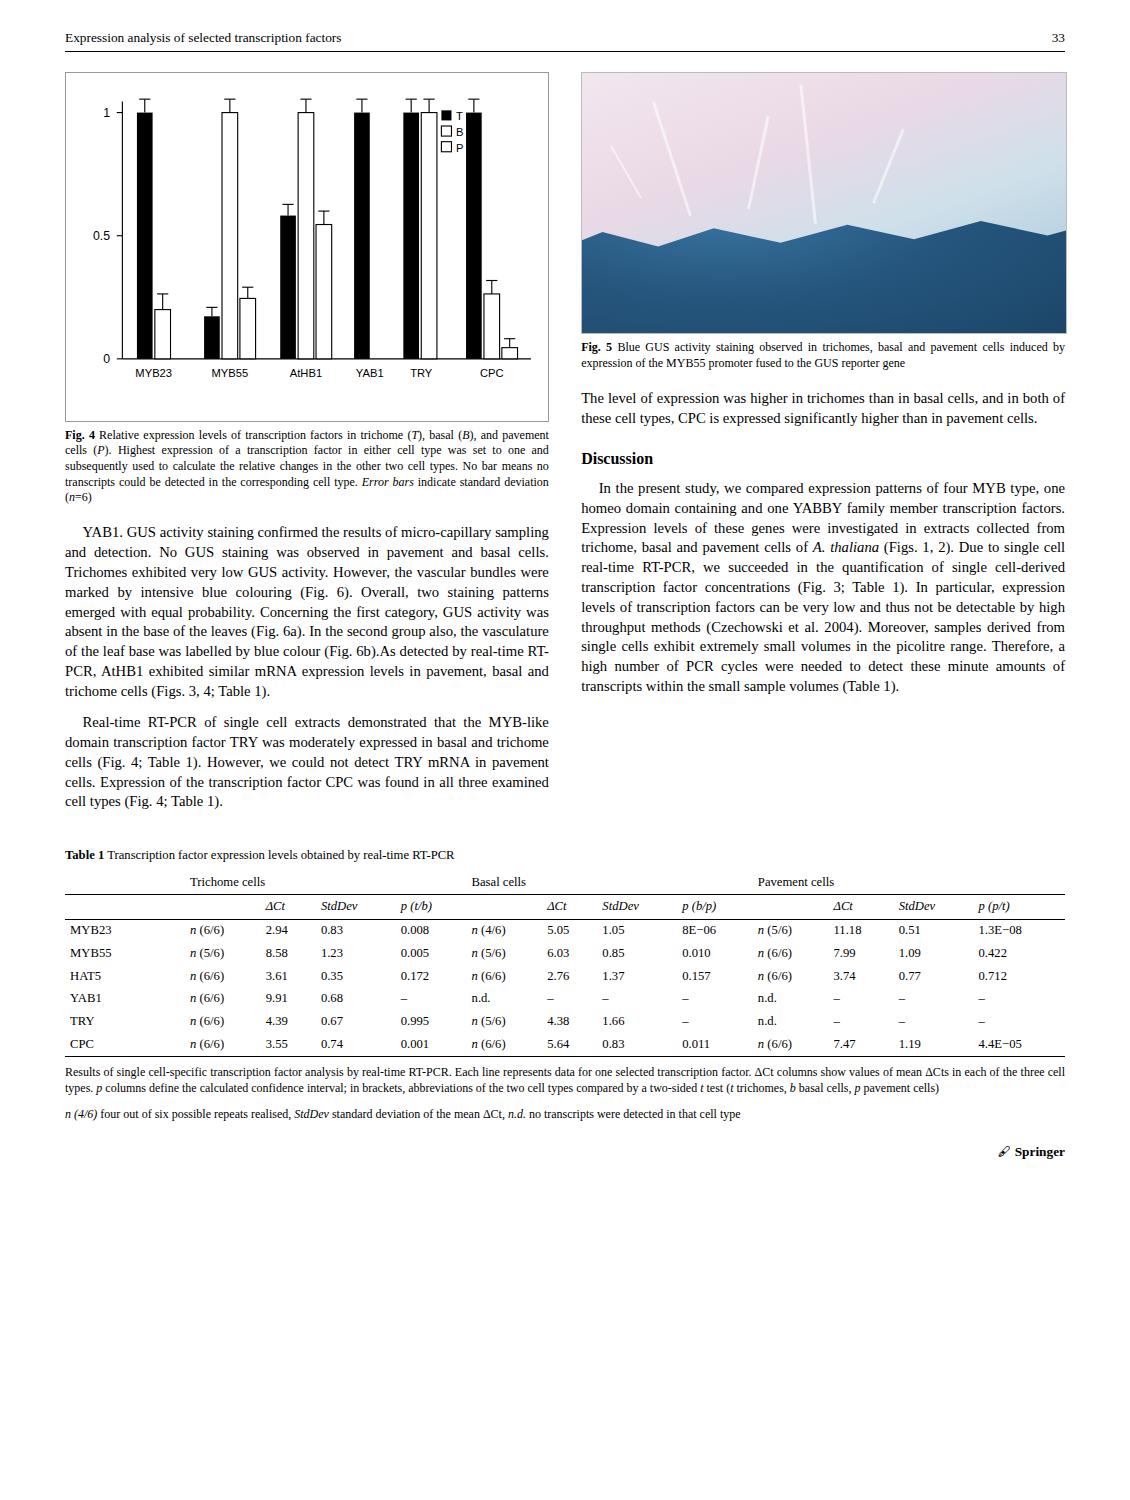Expression analysis of selected transcription factors 33
1 0.5 0 T B P MYB23 MYB55 AtHB1 YAB1 TRY CPC
Fig. 4 Relative expression levels of transcription factors in trichome (T), basal (B), and pavement cells (P). Highest expression of a transcription factor in either cell type was set to one and subsequently used to calculate the relative changes in the other two cell types. No bar means no transcripts could be detected in the corresponding cell type. Error bars indicate standard deviation (n=6)
YAB1. GUS activity staining confirmed the results of micro-capillary sampling and detection. No GUS staining was observed in pavement and basal cells. Trichomes exhibited very low GUS activity. However, the vascular bundles were marked by intensive blue colouring (Fig. 6). Overall, two staining patterns emerged with equal probability. Concerning the first category, GUS activity was absent in the base of the leaves (Fig. 6a). In the second group also, the vasculature of the leaf base was labelled by blue colour (Fig. 6b).As detected by real-time RT-PCR, AtHB1 exhibited similar mRNA expression levels in pavement, basal and trichome cells (Figs. 3, 4; Table 1).
Real-time RT-PCR of single cell extracts demonstrated that the MYB-like domain transcription factor TRY was moderately expressed in basal and trichome cells (Fig. 4; Table 1). However, we could not detect TRY mRNA in pavement cells. Expression of the transcription factor CPC was found in all three examined cell types (Fig. 4; Table 1).
Fig. 5 Blue GUS activity staining observed in trichomes, basal and pavement cells induced by expression of the MYB55 promoter fused to the GUS reporter gene
The level of expression was higher in trichomes than in basal cells, and in both of these cell types, CPC is expressed significantly higher than in pavement cells.
Discussion
In the present study, we compared expression patterns of four MYB type, one homeo domain containing and one YABBY family member transcription factors. Expression levels of these genes were investigated in extracts collected from trichome, basal and pavement cells of A. thaliana (Figs. 1, 2). Due to single cell real-time RT-PCR, we succeeded in the quantification of single cell-derived transcription factor concentrations (Fig. 3; Table 1). In particular, expression levels of transcription factors can be very low and thus not be detectable by high throughput methods (Czechowski et al. 2004). Moreover, samples derived from single cells exhibit extremely small volumes in the picolitre range. Therefore, a high number of PCR cycles were needed to detect these minute amounts of transcripts within the small sample volumes (Table 1).
Table 1 Transcription factor expression levels obtained by real-time RT-PCR
| | Trichome cells | Basal cells | Pavement cells |
| --- | --- | --- | --- |
| | | ΔCt | StdDev | p ( t/b ) | | ΔCt | StdDev | p ( b/p ) | | ΔCt | StdDev | p ( p/t ) |
| MYB23 | n (6/6) | 2.94 | 0.83 | 0.008 | n (4/6) | 5.05 | 1.05 | 8E−06 | n (5/6) | 11.18 | 0.51 | 1.3E−08 |
| MYB55 | n (5/6) | 8.58 | 1.23 | 0.005 | n (5/6) | 6.03 | 0.85 | 0.010 | n (6/6) | 7.99 | 1.09 | 0.422 |
| HAT5 | n (6/6) | 3.61 | 0.35 | 0.172 | n (6/6) | 2.76 | 1.37 | 0.157 | n (6/6) | 3.74 | 0.77 | 0.712 |
| YAB1 | n (6/6) | 9.91 | 0.68 | – | n.d. | – | – | – | n.d. | – | – | – |
| TRY | n (6/6) | 4.39 | 0.67 | 0.995 | n (5/6) | 4.38 | 1.66 | – | n.d. | – | – | – |
| CPC | n (6/6) | 3.55 | 0.74 | 0.001 | n (6/6) | 5.64 | 0.83 | 0.011 | n (6/6) | 7.47 | 1.19 | 4.4E−05 |
Results of single cell-specific transcription factor analysis by real-time RT-PCR. Each line represents data for one selected transcription factor. ΔCt columns show values of mean ΔCts in each of the three cell types. p columns define the calculated confidence interval; in brackets, abbreviations of the two cell types compared by a two-sided t test (t trichomes, b basal cells, p pavement cells)
n (4/6) four out of six possible repeats realised, StdDev standard deviation of the mean ΔCt, n.d. no transcripts were detected in that cell type
🖋 Springer